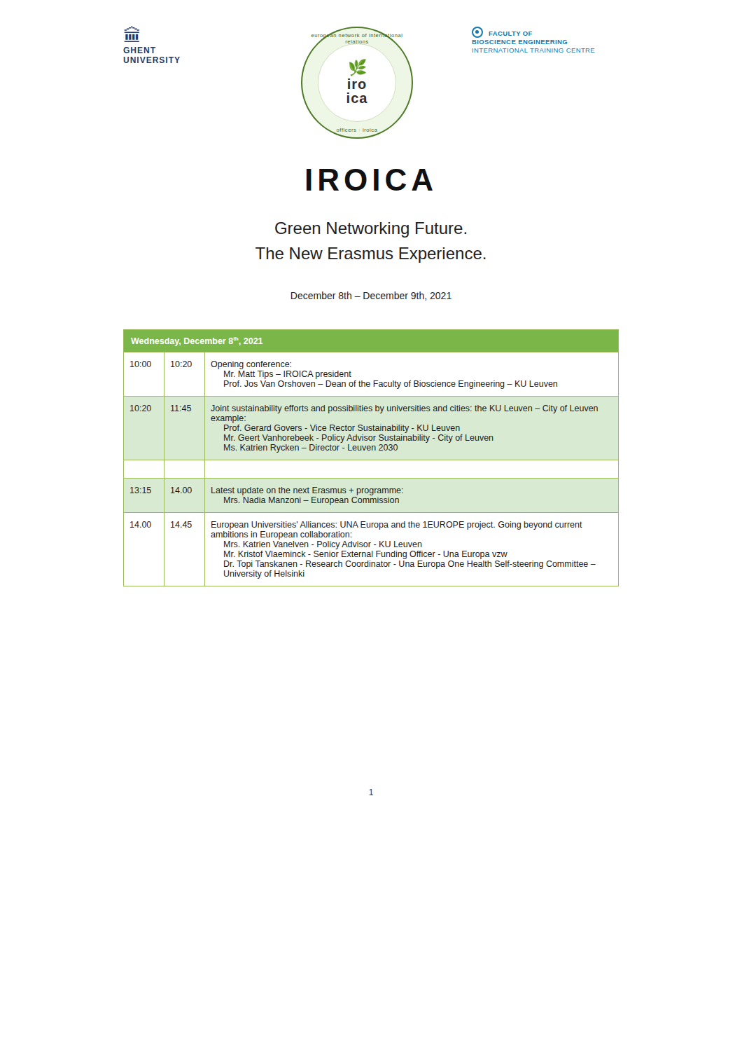🏛 Ghent
University
european network of international relations
🌿 iro ica
officers · iroica
Faculty of
Bioscience Engineering
International Training Centre
IROICA
Green Networking Future.
The New Erasmus Experience.
December 8th – December 9th, 2021
| Wednesday, December 8 th , 2021 |
| --- |
| 10:00 | 10:20 | Opening conference: Mr. Matt Tips – IROICA president Prof. Jos Van Orshoven – Dean of the Faculty of Bioscience Engineering – KU Leuven |
| 10:20 | 11:45 | Joint sustainability efforts and possibilities by universities and cities: the KU Leuven – City of Leuven example: Prof. Gerard Govers - Vice Rector Sustainability - KU Leuven Mr. Geert Vanhorebeek - Policy Advisor Sustainability - City of Leuven Ms. Katrien Rycken – Director - Leuven 2030 |
| 13:15 | 14.00 | Latest update on the next Erasmus + programme: Mrs. Nadia Manzoni – European Commission |
| 14.00 | 14.45 | European Universities' Alliances: UNA Europa and the 1EUROPE project. Going beyond current ambitions in European collaboration: Mrs. Katrien Vanelven - Policy Advisor - KU Leuven Mr. Kristof Vlaeminck - Senior External Funding Officer - Una Europa vzw Dr. Topi Tanskanen - Research Coordinator - Una Europa One Health Self-steering Committee – University of Helsinki |
1